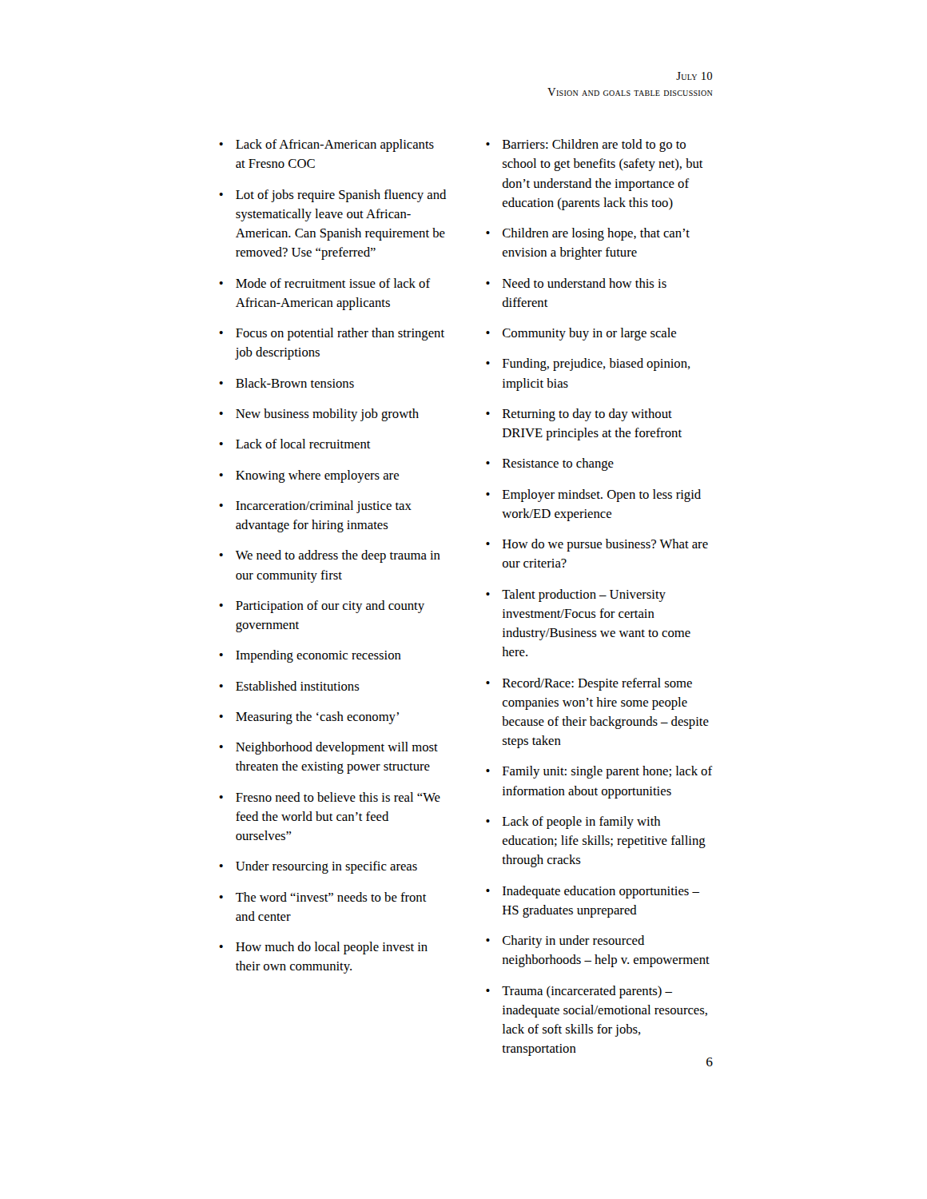July 10
Vision and goals table discussion
Lack of African-American applicants at Fresno COC
Lot of jobs require Spanish fluency and systematically leave out African-American. Can Spanish requirement be removed? Use “preferred”
Mode of recruitment issue of lack of African-American applicants
Focus on potential rather than stringent job descriptions
Black-Brown tensions
New business mobility job growth
Lack of local recruitment
Knowing where employers are
Incarceration/criminal justice tax advantage for hiring inmates
We need to address the deep trauma in our community first
Participation of our city and county government
Impending economic recession
Established institutions
Measuring the ‘cash economy’
Neighborhood development will most threaten the existing power structure
Fresno need to believe this is real “We feed the world but can’t feed ourselves”
Under resourcing in specific areas
The word “invest” needs to be front and center
How much do local people invest in their own community.
Barriers: Children are told to go to school to get benefits (safety net), but don’t understand the importance of education (parents lack this too)
Children are losing hope, that can’t envision a brighter future
Need to understand how this is different
Community buy in or large scale
Funding, prejudice, biased opinion, implicit bias
Returning to day to day without DRIVE principles at the forefront
Resistance to change
Employer mindset. Open to less rigid work/ED experience
How do we pursue business? What are our criteria?
Talent production – University investment/Focus for certain industry/Business we want to come here.
Record/Race: Despite referral some companies won’t hire some people because of their backgrounds – despite steps taken
Family unit: single parent hone; lack of information about opportunities
Lack of people in family with education; life skills; repetitive falling through cracks
Inadequate education opportunities – HS graduates unprepared
Charity in under resourced neighborhoods – help v. empowerment
Trauma (incarcerated parents) – inadequate social/emotional resources, lack of soft skills for jobs, transportation
6